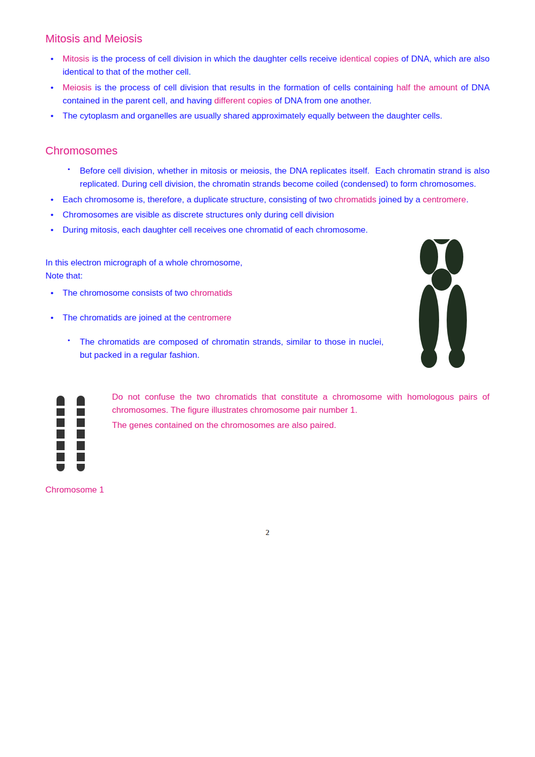Mitosis and Meiosis
Mitosis is the process of cell division in which the daughter cells receive identical copies of DNA, which are also identical to that of the mother cell.
Meiosis is the process of cell division that results in the formation of cells containing half the amount of DNA contained in the parent cell, and having different copies of DNA from one another.
The cytoplasm and organelles are usually shared approximately equally between the daughter cells.
Chromosomes
Before cell division, whether in mitosis or meiosis, the DNA replicates itself. Each chromatin strand is also replicated. During cell division, the chromatin strands become coiled (condensed) to form chromosomes.
Each chromosome is, therefore, a duplicate structure, consisting of two chromatids joined by a centromere.
Chromosomes are visible as discrete structures only during cell division
During mitosis, each daughter cell receives one chromatid of each chromosome.
In this electron micrograph of a whole chromosome,
Note that:
The chromosome consists of two chromatids
The chromatids are joined at the centromere
The chromatids are composed of chromatin strands, similar to those in nuclei, but packed in a regular fashion.
Do not confuse the two chromatids that constitute a chromosome with homologous pairs of chromosomes. The figure illustrates chromosome pair number 1.
The genes contained on the chromosomes are also paired.
Chromosome 1
2